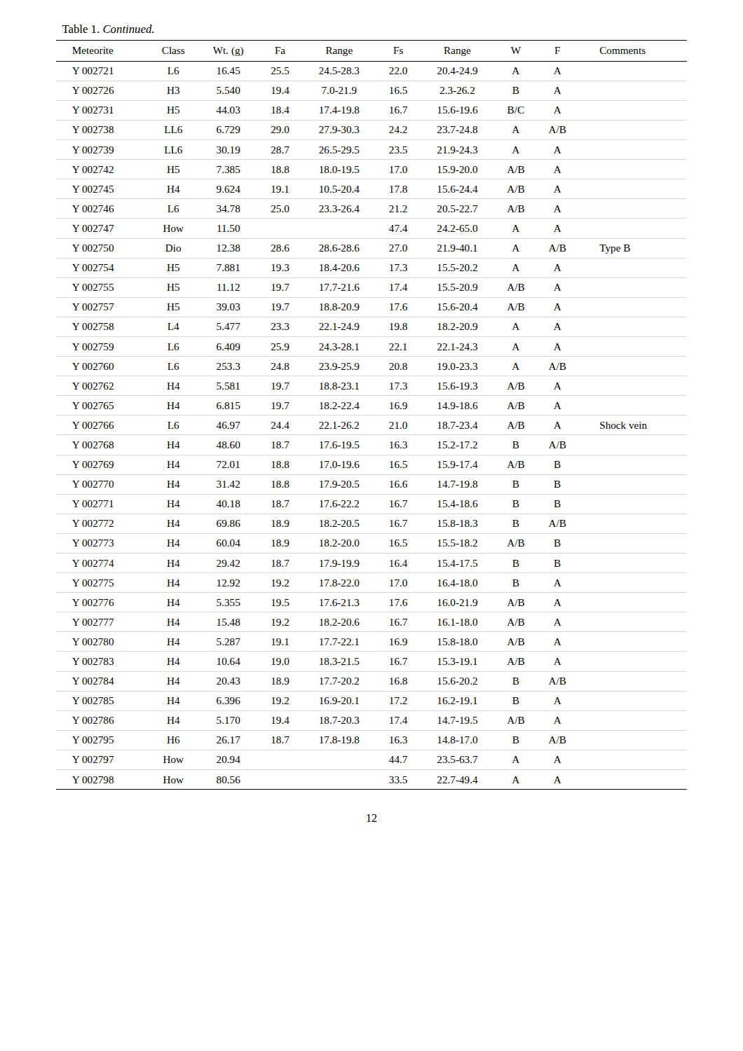Table 1. Continued.
| Meteorite | Class | Wt. (g) | Fa | Range | Fs | Range | W | F | Comments |
| --- | --- | --- | --- | --- | --- | --- | --- | --- | --- |
| Y 002721 | L6 | 16.45 | 25.5 | 24.5-28.3 | 22.0 | 20.4-24.9 | A | A | |
| Y 002726 | H3 | 5.540 | 19.4 | 7.0-21.9 | 16.5 | 2.3-26.2 | B | A | |
| Y 002731 | H5 | 44.03 | 18.4 | 17.4-19.8 | 16.7 | 15.6-19.6 | B/C | A | |
| Y 002738 | LL6 | 6.729 | 29.0 | 27.9-30.3 | 24.2 | 23.7-24.8 | A | A/B | |
| Y 002739 | LL6 | 30.19 | 28.7 | 26.5-29.5 | 23.5 | 21.9-24.3 | A | A | |
| Y 002742 | H5 | 7.385 | 18.8 | 18.0-19.5 | 17.0 | 15.9-20.0 | A/B | A | |
| Y 002745 | H4 | 9.624 | 19.1 | 10.5-20.4 | 17.8 | 15.6-24.4 | A/B | A | |
| Y 002746 | L6 | 34.78 | 25.0 | 23.3-26.4 | 21.2 | 20.5-22.7 | A/B | A | |
| Y 002747 | How | 11.50 | | | 47.4 | 24.2-65.0 | A | A | |
| Y 002750 | Dio | 12.38 | 28.6 | 28.6-28.6 | 27.0 | 21.9-40.1 | A | A/B | Type B |
| Y 002754 | H5 | 7.881 | 19.3 | 18.4-20.6 | 17.3 | 15.5-20.2 | A | A | |
| Y 002755 | H5 | 11.12 | 19.7 | 17.7-21.6 | 17.4 | 15.5-20.9 | A/B | A | |
| Y 002757 | H5 | 39.03 | 19.7 | 18.8-20.9 | 17.6 | 15.6-20.4 | A/B | A | |
| Y 002758 | L4 | 5.477 | 23.3 | 22.1-24.9 | 19.8 | 18.2-20.9 | A | A | |
| Y 002759 | L6 | 6.409 | 25.9 | 24.3-28.1 | 22.1 | 22.1-24.3 | A | A | |
| Y 002760 | L6 | 253.3 | 24.8 | 23.9-25.9 | 20.8 | 19.0-23.3 | A | A/B | |
| Y 002762 | H4 | 5.581 | 19.7 | 18.8-23.1 | 17.3 | 15.6-19.3 | A/B | A | |
| Y 002765 | H4 | 6.815 | 19.7 | 18.2-22.4 | 16.9 | 14.9-18.6 | A/B | A | |
| Y 002766 | L6 | 46.97 | 24.4 | 22.1-26.2 | 21.0 | 18.7-23.4 | A/B | A | Shock vein |
| Y 002768 | H4 | 48.60 | 18.7 | 17.6-19.5 | 16.3 | 15.2-17.2 | B | A/B | |
| Y 002769 | H4 | 72.01 | 18.8 | 17.0-19.6 | 16.5 | 15.9-17.4 | A/B | B | |
| Y 002770 | H4 | 31.42 | 18.8 | 17.9-20.5 | 16.6 | 14.7-19.8 | B | B | |
| Y 002771 | H4 | 40.18 | 18.7 | 17.6-22.2 | 16.7 | 15.4-18.6 | B | B | |
| Y 002772 | H4 | 69.86 | 18.9 | 18.2-20.5 | 16.7 | 15.8-18.3 | B | A/B | |
| Y 002773 | H4 | 60.04 | 18.9 | 18.2-20.0 | 16.5 | 15.5-18.2 | A/B | B | |
| Y 002774 | H4 | 29.42 | 18.7 | 17.9-19.9 | 16.4 | 15.4-17.5 | B | B | |
| Y 002775 | H4 | 12.92 | 19.2 | 17.8-22.0 | 17.0 | 16.4-18.0 | B | A | |
| Y 002776 | H4 | 5.355 | 19.5 | 17.6-21.3 | 17.6 | 16.0-21.9 | A/B | A | |
| Y 002777 | H4 | 15.48 | 19.2 | 18.2-20.6 | 16.7 | 16.1-18.0 | A/B | A | |
| Y 002780 | H4 | 5.287 | 19.1 | 17.7-22.1 | 16.9 | 15.8-18.0 | A/B | A | |
| Y 002783 | H4 | 10.64 | 19.0 | 18.3-21.5 | 16.7 | 15.3-19.1 | A/B | A | |
| Y 002784 | H4 | 20.43 | 18.9 | 17.7-20.2 | 16.8 | 15.6-20.2 | B | A/B | |
| Y 002785 | H4 | 6.396 | 19.2 | 16.9-20.1 | 17.2 | 16.2-19.1 | B | A | |
| Y 002786 | H4 | 5.170 | 19.4 | 18.7-20.3 | 17.4 | 14.7-19.5 | A/B | A | |
| Y 002795 | H6 | 26.17 | 18.7 | 17.8-19.8 | 16.3 | 14.8-17.0 | B | A/B | |
| Y 002797 | How | 20.94 | | | 44.7 | 23.5-63.7 | A | A | |
| Y 002798 | How | 80.56 | | | 33.5 | 22.7-49.4 | A | A | |
12